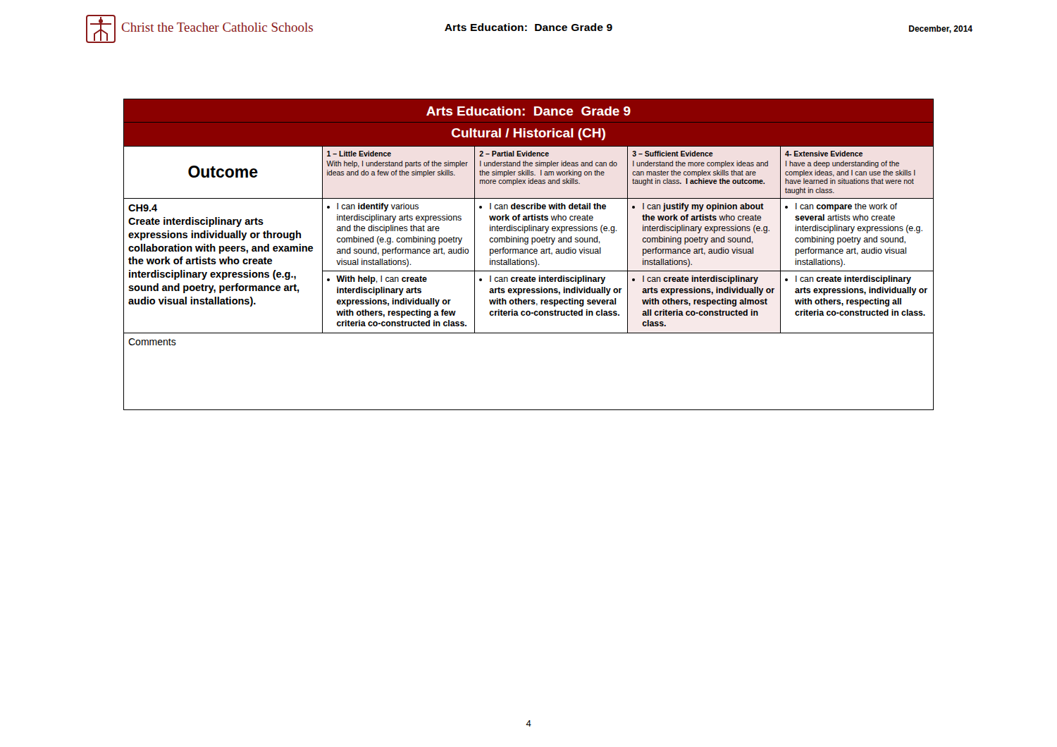Christ the Teacher Catholic Schools
Arts Education: Dance Grade 9
December, 2014
| Arts Education: Dance Grade 9 |
| Cultural / Historical (CH) |
| Outcome | 1 – Little Evidence With help, I understand parts of the simpler ideas and do a few of the simpler skills. | 2 – Partial Evidence I understand the simpler ideas and can do the simpler skills. I am working on the more complex ideas and skills. | 3 – Sufficient Evidence I understand the more complex ideas and can master the complex skills that are taught in class . I achieve the outcome. | 4- Extensive Evidence I have a deep understanding of the complex ideas, and I can use the skills I have learned in situations that were not taught in class. |
| CH9.4 Create interdisciplinary arts expressions individually or through collaboration with peers, and examine the work of artists who create interdisciplinary expressions (e.g., sound and poetry, performance art, audio visual installations). | I can identify various interdisciplinary arts expressions and the disciplines that are combined (e.g. combining poetry and sound, performance art, audio visual installations). | I can describe with detail the work of artists who create interdisciplinary expressions (e.g. combining poetry and sound, performance art, audio visual installations). | I can justify my opinion about the work of artists who create interdisciplinary expressions (e.g. combining poetry and sound, performance art, audio visual installations). | I can compare the work of several artists who create interdisciplinary expressions (e.g. combining poetry and sound, performance art, audio visual installations). |
| With help , I can create interdisciplinary arts expressions, individually or with others, respecting a few criteria co-constructed in class. | I can create interdisciplinary arts expressions, individually or with others , respecting several criteria co-constructed in class. | I can create interdisciplinary arts expressions, individually or with others, respecting almost all criteria co-constructed in class. | I can create interdisciplinary arts expressions, individually or with others, respecting all criteria co-constructed in class. |
| Comments |
4